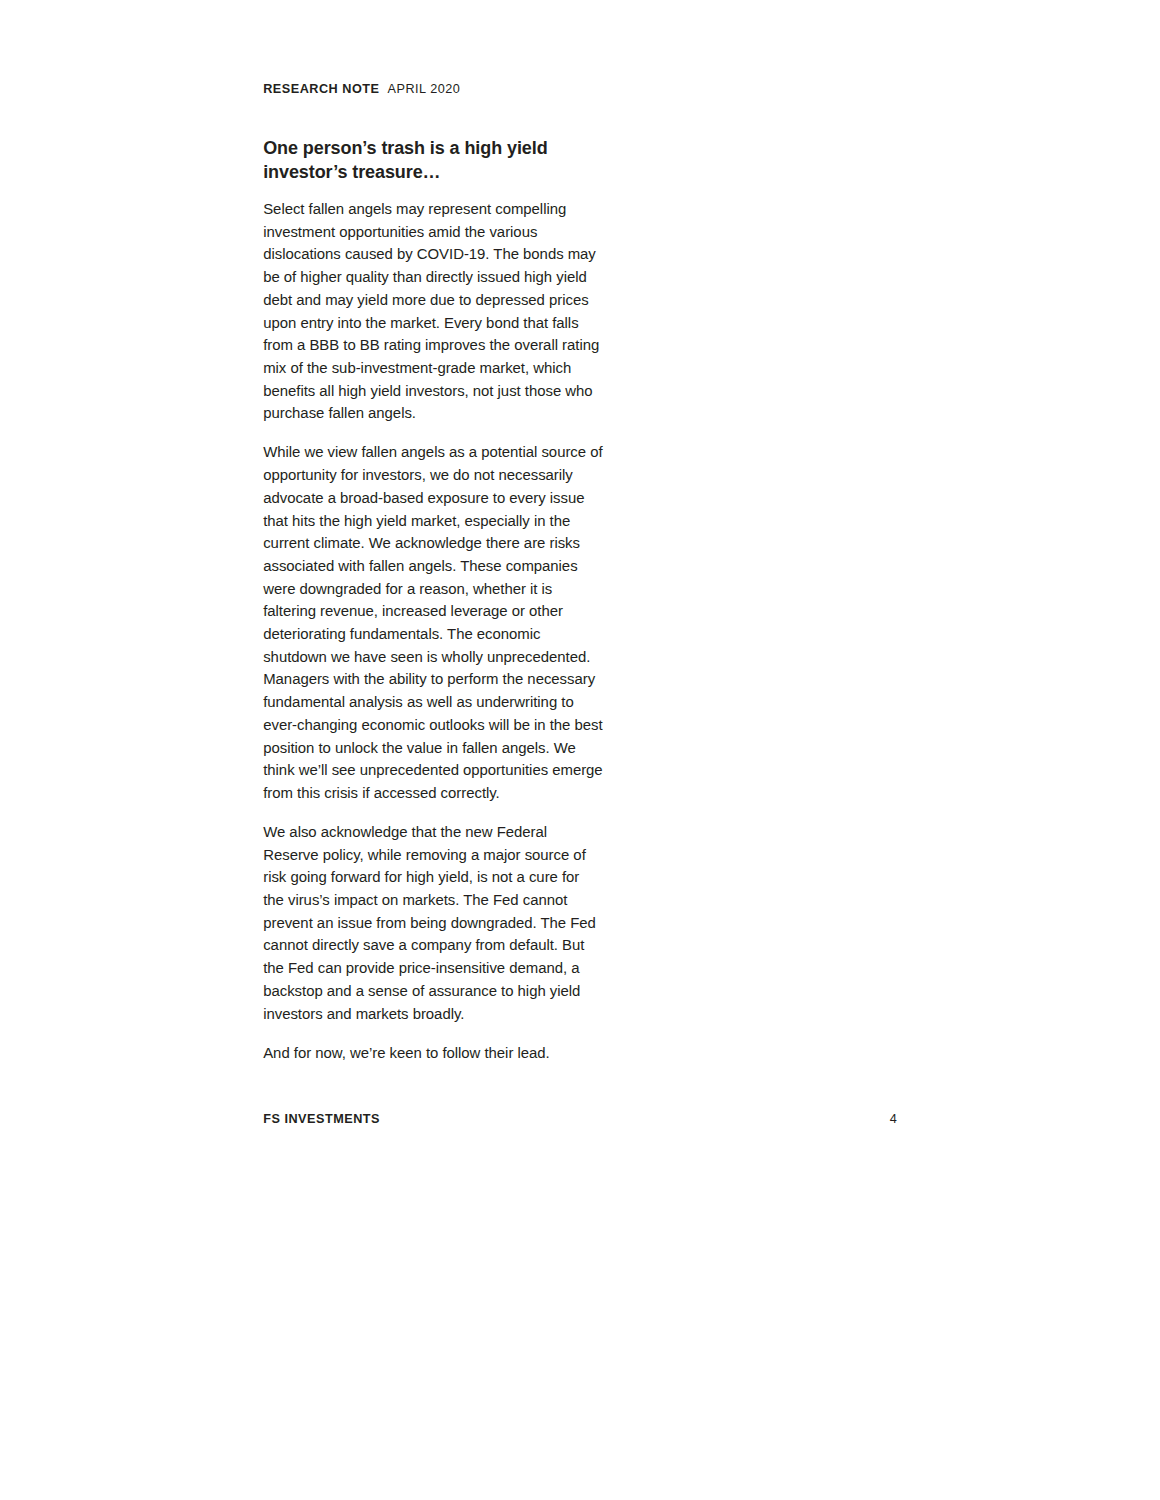RESEARCH NOTE APRIL 2020
One person’s trash is a high yield
investor’s treasure…
Select fallen angels may represent compelling investment opportunities amid the various dislocations caused by COVID-19. The bonds may be of higher quality than directly issued high yield debt and may yield more due to depressed prices upon entry into the market. Every bond that falls from a BBB to BB rating improves the overall rating mix of the sub-investment-grade market, which benefits all high yield investors, not just those who purchase fallen angels.
While we view fallen angels as a potential source of opportunity for investors, we do not necessarily advocate a broad-based exposure to every issue that hits the high yield market, especially in the current climate. We acknowledge there are risks associated with fallen angels. These companies were downgraded for a reason, whether it is faltering revenue, increased leverage or other deteriorating fundamentals. The economic shutdown we have seen is wholly unprecedented. Managers with the ability to perform the necessary fundamental analysis as well as underwriting to ever-changing economic outlooks will be in the best position to unlock the value in fallen angels. We think we’ll see unprecedented opportunities emerge from this crisis if accessed correctly.
We also acknowledge that the new Federal Reserve policy, while removing a major source of risk going forward for high yield, is not a cure for the virus’s impact on markets. The Fed cannot prevent an issue from being downgraded. The Fed cannot directly save a company from default. But the Fed can provide price-insensitive demand, a backstop and a sense of assurance to high yield investors and markets broadly.
And for now, we’re keen to follow their lead.
FS INVESTMENTS 4